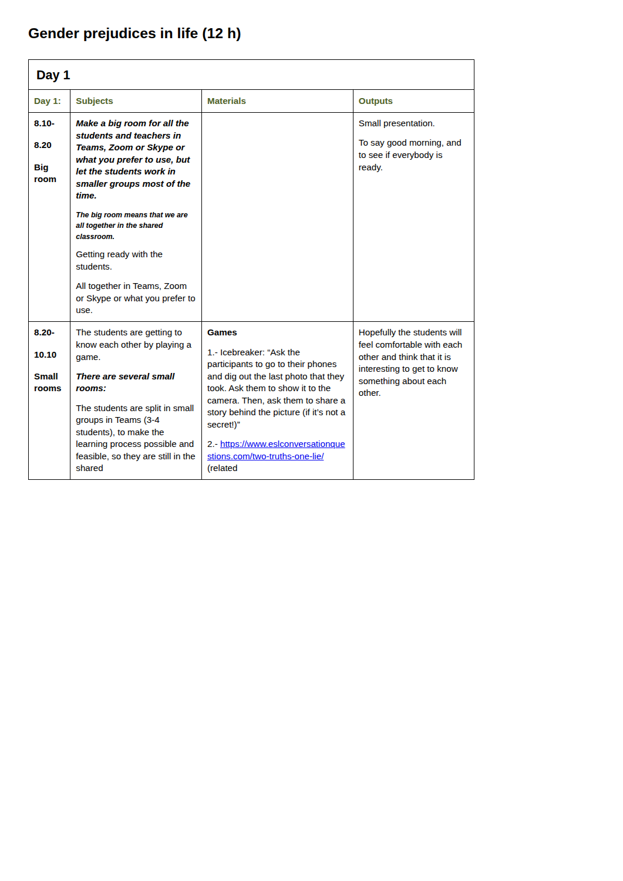Gender prejudices in life (12 h)
| Day 1 |
| Day 1: | Subjects | Materials | Outputs |
| 8.10- 8.20 Big room | Make a big room for all the students and teachers in Teams, Zoom or Skype or what you prefer to use, but let the students work in smaller groups most of the time. The big room means that we are all together in the shared classroom. Getting ready with the students. All together in Teams, Zoom or Skype or what you prefer to use. | | Small presentation. To say good morning, and to see if everybody is ready. |
| 8.20- 10.10 Small rooms | The students are getting to know each other by playing a game. There are several small rooms: The students are split in small groups in Teams (3-4 students), to make the learning process possible and feasible, so they are still in the shared | Games 1.- Icebreaker: “Ask the participants to go to their phones and dig out the last photo that they took. Ask them to show it to the camera. Then, ask them to share a story behind the picture (if it’s not a secret!)” 2.- https://www.eslconversationquestions.com/two-truths-one-lie/ (related | Hopefully the students will feel comfortable with each other and think that it is interesting to get to know something about each other. |